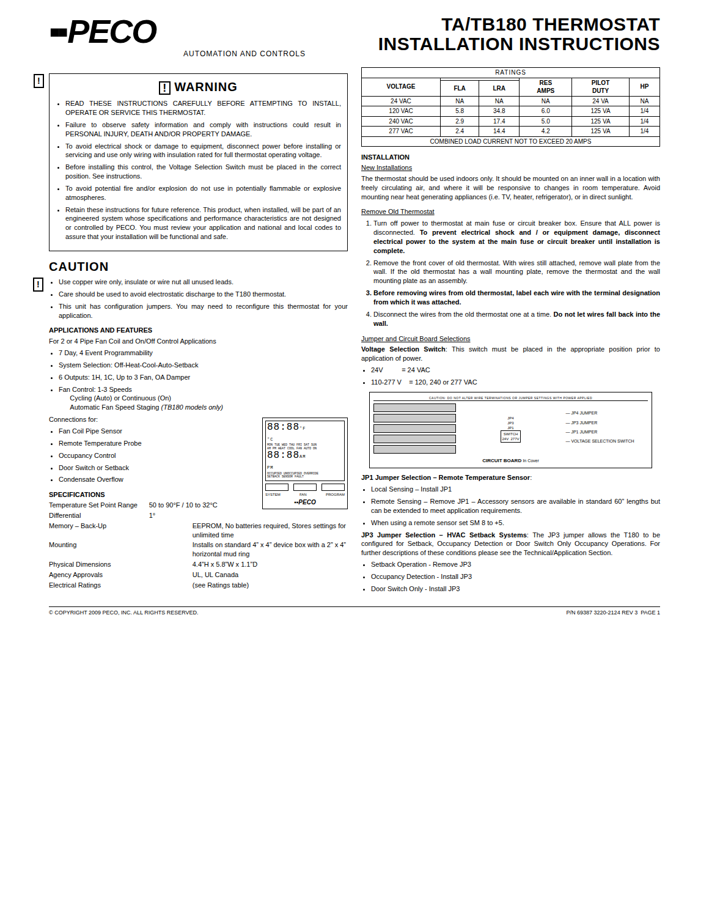▪▪PECO
AUTOMATION AND CONTROLS
TA/TB180 THERMOSTAT
INSTALLATION INSTRUCTIONS
!WARNING
READ THESE INSTRUCTIONS CAREFULLY BEFORE ATTEMPTING TO INSTALL, OPERATE OR SERVICE THIS THERMOSTAT.
Failure to observe safety information and comply with instructions could result in PERSONAL INJURY, DEATH AND/OR PROPERTY DAMAGE.
To avoid electrical shock or damage to equipment, disconnect power before installing or servicing and use only wiring with insulation rated for full thermostat operating voltage.
Before installing this control, the Voltage Selection Switch must be placed in the correct position. See instructions.
To avoid potential fire and/or explosion do not use in potentially flammable or explosive atmospheres.
Retain these instructions for future reference. This product, when installed, will be part of an engineered system whose specifications and performance characteristics are not designed or controlled by PECO. You must review your application and national and local codes to assure that your installation will be functional and safe.
CAUTION
Use copper wire only, insulate or wire nut all unused leads.
Care should be used to avoid electrostatic discharge to the T180 thermostat.
This unit has configuration jumpers. You may need to reconfigure this thermostat for your application.
APPLICATIONS AND FEATURES
For 2 or 4 Pipe Fan Coil and On/Off Control Applications
7 Day, 4 Event Programmability
System Selection: Off-Heat-Cool-Auto-Setback
6 Outputs: 1H, 1C, Up to 3 Fan, OA Damper
Fan Control: 1-3 Speeds
Cycling (Auto) or Continuous (On)
Automatic Fan Speed Staging (TB180 models only)
88:88°F
°C
MON TUE WED THU FRI SAT SUN
AM PM HEAT COOL FAN AUTO ON
88:88AM
PM
OCCUPIED UNOCCUPIED OVERRIDE
SETBACK SENSOR FAULT
SYSTEM FAN PROGRAM
▪▪PECO
Connections for:
Fan Coil Pipe Sensor
Remote Temperature Probe
Occupancy Control
Door Switch or Setback
Condensate Overflow
SPECIFICATIONS
Temperature Set Point Range
50 to 90°F / 10 to 32°C
Differential
1°
Memory – Back-Up
EEPROM, No batteries required, Stores settings for unlimited time
Mounting
Installs on standard 4” x 4” device box with a 2” x 4” horizontal mud ring
Physical Dimensions
4.4”H x 5.8”W x 1.1”D
Agency Approvals
UL, UL Canada
Electrical Ratings
(see Ratings table)
| RATINGS |
| VOLTAGE | | RES AMPS | PILOT DUTY | HP |
| FLA | LRA |
| 24 VAC | NA | NA | NA | 24 VA | NA |
| 120 VAC | 5.8 | 34.8 | 6.0 | 125 VA | 1/4 |
| 240 VAC | 2.9 | 17.4 | 5.0 | 125 VA | 1/4 |
| 277 VAC | 2.4 | 14.4 | 4.2 | 125 VA | 1/4 |
| COMBINED LOAD CURRENT NOT TO EXCEED 20 AMPS |
INSTALLATION
New Installations
The thermostat should be used indoors only. It should be mounted on an inner wall in a location with freely circulating air, and where it will be responsive to changes in room temperature. Avoid mounting near heat generating appliances (i.e. TV, heater, refrigerator), or in direct sunlight.
Remove Old Thermostat
Turn off power to thermostat at main fuse or circuit breaker box. Ensure that ALL power is disconnected. To prevent electrical shock and / or equipment damage, disconnect electrical power to the system at the main fuse or circuit breaker until installation is complete.
Remove the front cover of old thermostat. With wires still attached, remove wall plate from the wall. If the old thermostat has a wall mounting plate, remove the thermostat and the wall mounting plate as an assembly.
Before removing wires from old thermostat, label each wire with the terminal designation from which it was attached.
Disconnect the wires from the old thermostat one at a time. Do not let wires fall back into the wall.
Jumper and Circuit Board Selections
Voltage Selection Switch: This switch must be placed in the appropriate position prior to application of power.
24V = 24 VAC
110-277 V = 120, 240 or 277 VAC
CAUTION: DO NOT ALTER WIRE TERMINATIONS OR JUMPER SETTINGS WITH POWER APPLIED
JP4
JP3
JP1
SWITCH
24V 277V
— JP4 JUMPER
— JP3 JUMPER
— JP1 JUMPER
— VOLTAGE SELECTION SWITCH
CIRCUIT BOARD In Cover
JP1 Jumper Selection – Remote Temperature Sensor:
Local Sensing – Install JP1
Remote Sensing – Remove JP1 – Accessory sensors are available in standard 60” lengths but can be extended to meet application requirements.
When using a remote sensor set SM 8 to +5.
JP3 Jumper Selection – HVAC Setback Systems: The JP3 jumper allows the T180 to be configured for Setback, Occupancy Detection or Door Switch Only Occupancy Operations. For further descriptions of these conditions please see the Technical/Application Section.
Setback Operation - Remove JP3
Occupancy Detection - Install JP3
Door Switch Only - Install JP3
© COPYRIGHT 2009 PECO, INC. ALL RIGHTS RESERVED.
P/N 69387 3220-2124 REV 3 PAGE 1